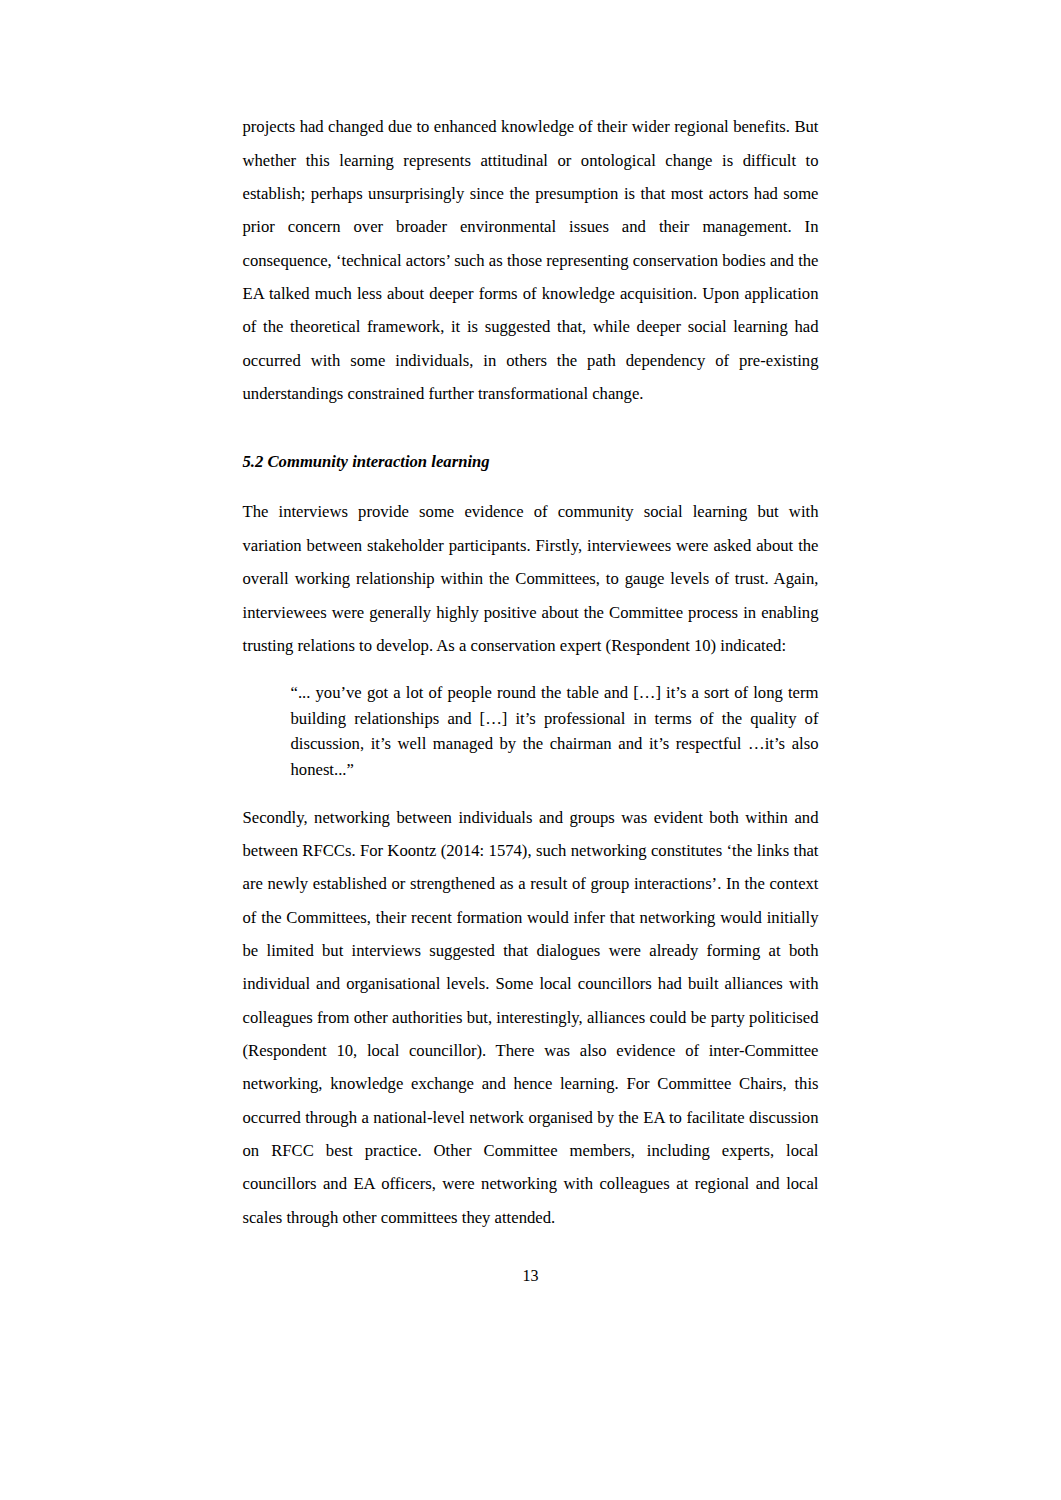projects had changed due to enhanced knowledge of their wider regional benefits. But whether this learning represents attitudinal or ontological change is difficult to establish; perhaps unsurprisingly since the presumption is that most actors had some prior concern over broader environmental issues and their management. In consequence, ‘technical actors’ such as those representing conservation bodies and the EA talked much less about deeper forms of knowledge acquisition. Upon application of the theoretical framework, it is suggested that, while deeper social learning had occurred with some individuals, in others the path dependency of pre-existing understandings constrained further transformational change.
5.2 Community interaction learning
The interviews provide some evidence of community social learning but with variation between stakeholder participants. Firstly, interviewees were asked about the overall working relationship within the Committees, to gauge levels of trust. Again, interviewees were generally highly positive about the Committee process in enabling trusting relations to develop. As a conservation expert (Respondent 10) indicated:
“... you’ve got a lot of people round the table and […] it’s a sort of long term building relationships and […] it’s professional in terms of the quality of discussion, it’s well managed by the chairman and it’s respectful …it’s also honest...”
Secondly, networking between individuals and groups was evident both within and between RFCCs. For Koontz (2014: 1574), such networking constitutes ‘the links that are newly established or strengthened as a result of group interactions’. In the context of the Committees, their recent formation would infer that networking would initially be limited but interviews suggested that dialogues were already forming at both individual and organisational levels. Some local councillors had built alliances with colleagues from other authorities but, interestingly, alliances could be party politicised (Respondent 10, local councillor). There was also evidence of inter-Committee networking, knowledge exchange and hence learning. For Committee Chairs, this occurred through a national-level network organised by the EA to facilitate discussion on RFCC best practice. Other Committee members, including experts, local councillors and EA officers, were networking with colleagues at regional and local scales through other committees they attended.
13